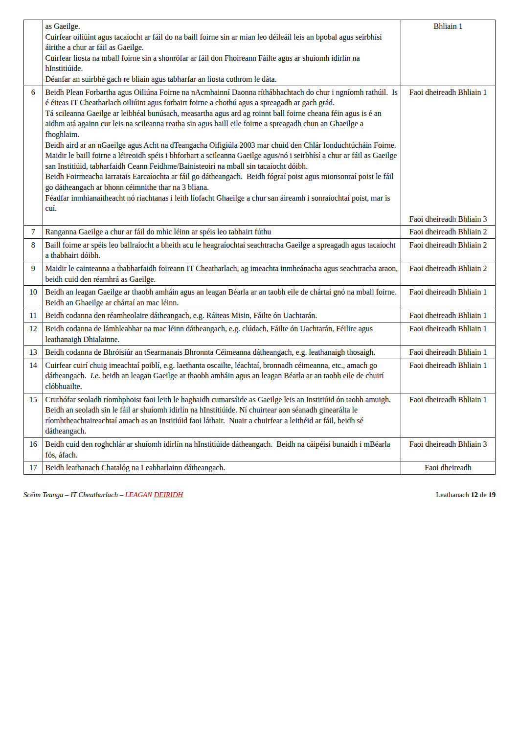| | as Gaeilge. Cuirfear oiliúint agus tacaíocht ar fáil do na baill foirne sin ar mian leo déileáil leis an bpobal agus seirbhísí áirithe a chur ar fáil as Gaeilge. Cuirfear liosta na mball foirne sin a shonrófar ar fáil don Fhoireann Fáilte agus ar shuíomh idirlín na hInstitiúide. Déanfar an suirbhé gach re bliain agus tabharfar an liosta cothrom le dáta. | Bhliain 1 |
| 6 | Beidh Plean Forbartha agus Oiliúna Foirne na nAcmhainní Daonna ríthábhachtach do chur i ngníomh rathúil. Is é éiteas IT Cheatharlach oiliúint agus forbairt foirne a chothú agus a spreagadh ar gach grád. Tá scileanna Gaeilge ar leibhéal bunúsach, measartha agus ard ag roinnt ball foirne cheana féin agus is é an aidhm atá againn cur leis na scileanna reatha sin agus baill eile foirne a spreagadh chun an Ghaeilge a fhoghlaim. Beidh aird ar an nGaeilge agus Acht na dTeangacha Oifigiúla 2003 mar chuid den Chlár Ionduchtúcháin Foirne. Maidir le baill foirne a léireoidh spéis i bhforbart a scileanna Gaeilge agus/nó i seirbhísí a chur ar fáil as Gaeilge san Institiúid, tabharfaidh Ceann Feidhme/Bainisteoirí na mball sin tacaíocht dóibh. Beidh Foirmeacha Iarratais Earcaíochta ar fáil go dátheangach. Beidh fógraí poist agus mionsonraí poist le fáil go dátheangach ar bhonn céimnithe thar na 3 bliana. Féadfar inmhianaitheacht nó riachtanas i leith líofacht Ghaeilge a chur san áireamh i sonraíochtaí poist, mar is cuí. | Faoi dheireadh Bhliain 1 Faoi dheireadh Bhliain 3 |
| 7 | Ranganna Gaeilge a chur ar fáil do mhic léinn ar spéis leo tabhairt fúthu | Faoi dheireadh Bhliain 2 |
| 8 | Baill foirne ar spéis leo ballraíocht a bheith acu le heagraíochtaí seachtracha Gaeilge a spreagadh agus tacaíocht a thabhairt dóibh. | Faoi dheireadh Bhliain 2 |
| 9 | Maidir le cainteanna a thabharfaidh foireann IT Cheatharlach, ag imeachta inmheánacha agus seachtracha araon, beidh cuid den réamhrá as Gaeilge. | Faoi dheireadh Bhliain 2 |
| 10 | Beidh an leagan Gaeilge ar thaobh amháin agus an leagan Béarla ar an taobh eile de chártaí gnó na mball foirne. Beidh an Ghaeilge ar chártaí an mac léinn. | Faoi dheireadh Bhliain 1 |
| 11 | Beidh codanna den réamheolaire dátheangach, e.g. Ráiteas Misin, Fáilte ón Uachtarán. | Faoi dheireadh Bhliain 1 |
| 12 | Beidh codanna de lámhleabhar na mac léinn dátheangach, e.g. clúdach, Fáilte ón Uachtarán, Féilire agus leathanaigh Dhialainne. | Faoi dheireadh Bhliain 1 |
| 13 | Beidh codanna de Bhróisiúr an tSearmanais Bhronnta Céimeanna dátheangach, e.g. leathanaigh thosaigh. | Faoi dheireadh Bhliain 1 |
| 14 | Cuirfear cuirí chuig imeachtaí poiblí, e.g. laethanta oscailte, léachtaí, bronnadh céimeanna, etc., amach go dátheangach. I.e. beidh an leagan Gaeilge ar thaobh amháin agus an leagan Béarla ar an taobh eile de chuirí clóbhuailte. | Faoi dheireadh Bhliain 1 |
| 15 | Cruthófar seoladh ríomhphoist faoi leith le haghaidh cumarsáide as Gaeilge leis an Institiúid ón taobh amuigh. Beidh an seoladh sin le fáil ar shuíomh idirlín na hInstitiúide. Ní chuirtear aon séanadh ginearálta le ríomhtheachtaireachtaí amach as an Institiúid faoi láthair. Nuair a chuirfear a leithéid ar fáil, beidh sé dátheangach. | Faoi dheireadh Bhliain 1 |
| 16 | Beidh cuid den roghchlár ar shuíomh idirlín na hInstitiúide dátheangach. Beidh na cáipéisí bunaidh i mBéarla fós, áfach. | Faoi dheireadh Bhliain 3 |
| 17 | Beidh leathanach Chatalóg na Leabharlainn dátheangach. | Faoi dheireadh |
Scéim Teanga – IT Cheatharlach – LEAGAN DEIRIDH
Leathanach 12 de 19